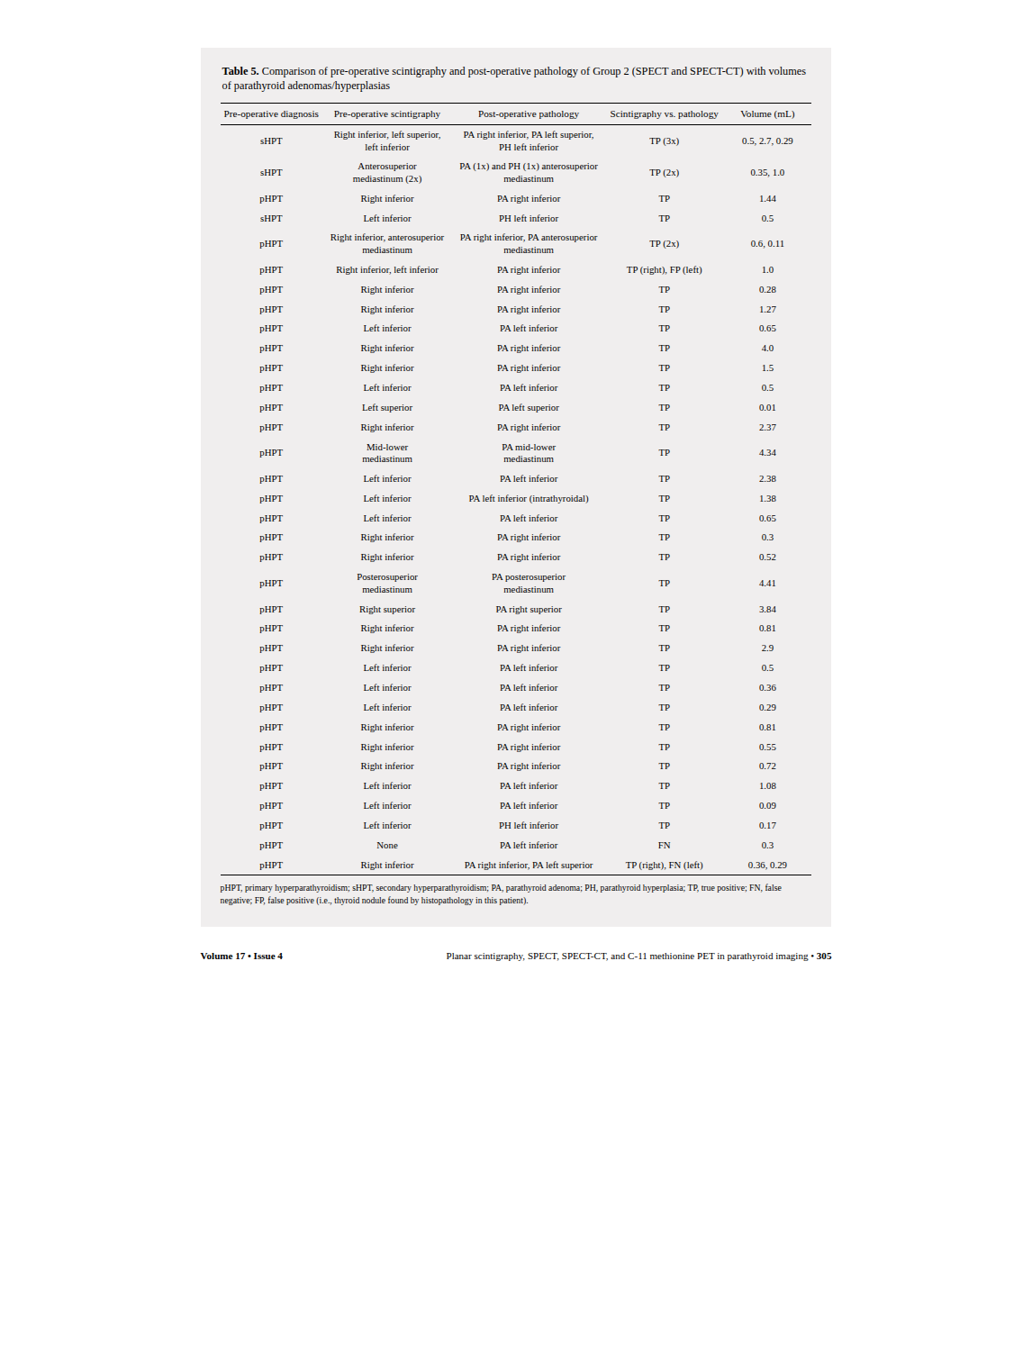Table 5. Comparison of pre-operative scintigraphy and post-operative pathology of Group 2 (SPECT and SPECT-CT) with volumes of parathyroid adenomas/hyperplasias
| Pre-operative diagnosis | Pre-operative scintigraphy | Post-operative pathology | Scintigraphy vs. pathology | Volume (mL) |
| --- | --- | --- | --- | --- |
| sHPT | Right inferior, left superior, left inferior | PA right inferior, PA left superior, PH left inferior | TP (3x) | 0.5, 2.7, 0.29 |
| sHPT | Anterosuperior mediastinum (2x) | PA (1x) and PH (1x) anterosuperior mediastinum | TP (2x) | 0.35, 1.0 |
| pHPT | Right inferior | PA right inferior | TP | 1.44 |
| sHPT | Left inferior | PH left inferior | TP | 0.5 |
| pHPT | Right inferior, anterosuperior mediastinum | PA right inferior, PA anterosuperior mediastinum | TP (2x) | 0.6, 0.11 |
| pHPT | Right inferior, left inferior | PA right inferior | TP (right), FP (left) | 1.0 |
| pHPT | Right inferior | PA right inferior | TP | 0.28 |
| pHPT | Right inferior | PA right inferior | TP | 1.27 |
| pHPT | Left inferior | PA left inferior | TP | 0.65 |
| pHPT | Right inferior | PA right inferior | TP | 4.0 |
| pHPT | Right inferior | PA right inferior | TP | 1.5 |
| pHPT | Left inferior | PA left inferior | TP | 0.5 |
| pHPT | Left superior | PA left superior | TP | 0.01 |
| pHPT | Right inferior | PA right inferior | TP | 2.37 |
| pHPT | Mid-lower mediastinum | PA mid-lower mediastinum | TP | 4.34 |
| pHPT | Left inferior | PA left inferior | TP | 2.38 |
| pHPT | Left inferior | PA left inferior (intrathyroidal) | TP | 1.38 |
| pHPT | Left inferior | PA left inferior | TP | 0.65 |
| pHPT | Right inferior | PA right inferior | TP | 0.3 |
| pHPT | Right inferior | PA right inferior | TP | 0.52 |
| pHPT | Posterosuperior mediastinum | PA posterosuperior mediastinum | TP | 4.41 |
| pHPT | Right superior | PA right superior | TP | 3.84 |
| pHPT | Right inferior | PA right inferior | TP | 0.81 |
| pHPT | Right inferior | PA right inferior | TP | 2.9 |
| pHPT | Left inferior | PA left inferior | TP | 0.5 |
| pHPT | Left inferior | PA left inferior | TP | 0.36 |
| pHPT | Left inferior | PA left inferior | TP | 0.29 |
| pHPT | Right inferior | PA right inferior | TP | 0.81 |
| pHPT | Right inferior | PA right inferior | TP | 0.55 |
| pHPT | Right inferior | PA right inferior | TP | 0.72 |
| pHPT | Left inferior | PA left inferior | TP | 1.08 |
| pHPT | Left inferior | PA left inferior | TP | 0.09 |
| pHPT | Left inferior | PH left inferior | TP | 0.17 |
| pHPT | None | PA left inferior | FN | 0.3 |
| pHPT | Right inferior | PA right inferior, PA left superior | TP (right), FN (left) | 0.36, 0.29 |
pHPT, primary hyperparathyroidism; sHPT, secondary hyperparathyroidism; PA, parathyroid adenoma; PH, parathyroid hyperplasia; TP, true positive; FN, false negative; FP, false positive (i.e., thyroid nodule found by histopathology in this patient).
Volume 17 • Issue 4
Planar scintigraphy, SPECT, SPECT-CT, and C-11 methionine PET in parathyroid imaging • 305